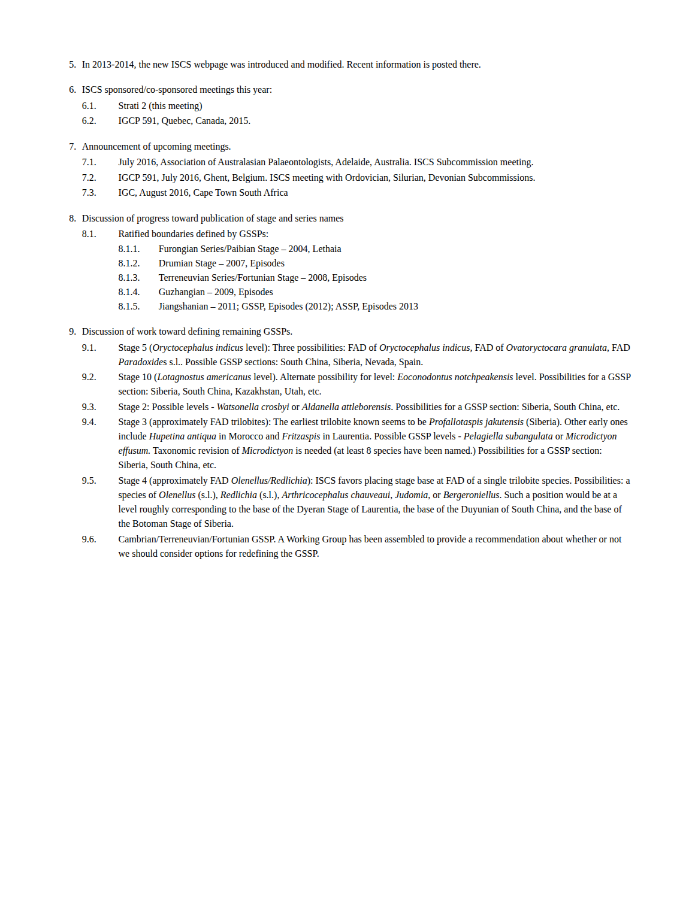In 2013-2014, the new ISCS webpage was introduced and modified. Recent information is posted there.
ISCS sponsored/co-sponsored meetings this year:
6.1. Strati 2 (this meeting)
6.2. IGCP 591, Quebec, Canada, 2015.
Announcement of upcoming meetings.
7.1. July 2016, Association of Australasian Palaeontologists, Adelaide, Australia. ISCS Subcommission meeting.
7.2. IGCP 591, July 2016, Ghent, Belgium. ISCS meeting with Ordovician, Silurian, Devonian Subcommissions.
7.3. IGC, August 2016, Cape Town South Africa
Discussion of progress toward publication of stage and series names
8.1. Ratified boundaries defined by GSSPs:
8.1.1. Furongian Series/Paibian Stage – 2004, Lethaia
8.1.2. Drumian Stage – 2007, Episodes
8.1.3. Terreneuvian Series/Fortunian Stage – 2008, Episodes
8.1.4. Guzhangian – 2009, Episodes
8.1.5. Jiangshanian – 2011; GSSP, Episodes (2012); ASSP, Episodes 2013
Discussion of work toward defining remaining GSSPs.
9.1. Stage 5 (Oryctocephalus indicus level): Three possibilities: FAD of Oryctocephalus indicus, FAD of Ovatoryctocara granulata, FAD Paradoxides s.l.. Possible GSSP sections: South China, Siberia, Nevada, Spain.
9.2. Stage 10 (Lotagnostus americanus level). Alternate possibility for level: Eoconodontus notchpeakensis level. Possibilities for a GSSP section: Siberia, South China, Kazakhstan, Utah, etc.
9.3. Stage 2: Possible levels - Watsonella crosbyi or Aldanella attleborensis. Possibilities for a GSSP section: Siberia, South China, etc.
9.4. Stage 3 (approximately FAD trilobites): The earliest trilobite known seems to be Profallotaspis jakutensis (Siberia). Other early ones include Hupetina antiqua in Morocco and Fritzaspis in Laurentia. Possible GSSP levels - Pelagiella subangulata or Microdictyon effusum. Taxonomic revision of Microdictyon is needed (at least 8 species have been named.) Possibilities for a GSSP section: Siberia, South China, etc.
9.5. Stage 4 (approximately FAD Olenellus/Redlichia): ISCS favors placing stage base at FAD of a single trilobite species. Possibilities: a species of Olenellus (s.l.), Redlichia (s.l.), Arthricocephalus chauveaui, Judomia, or Bergeroniellus. Such a position would be at a level roughly corresponding to the base of the Dyeran Stage of Laurentia, the base of the Duyunian of South China, and the base of the Botoman Stage of Siberia.
9.6. Cambrian/Terreneuvian/Fortunian GSSP. A Working Group has been assembled to provide a recommendation about whether or not we should consider options for redefining the GSSP.